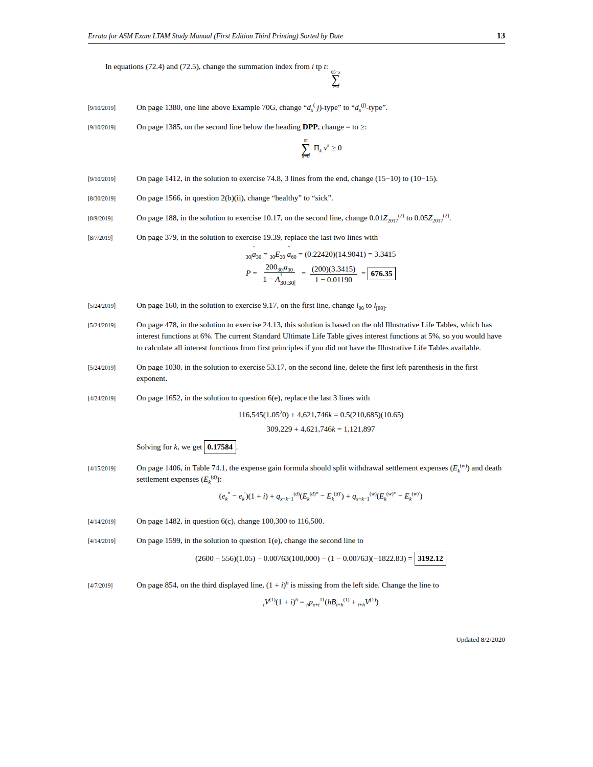Errata for ASM Exam LTAM Study Manual (First Edition Third Printing) Sorted by Date 13
In equations (72.4) and (72.5), change the summation index from i tp t: 65−x ∑ t=0
[9/10/2019]
On page 1380, one line above Example 70G, change “dx( j)-type” to “dx(j)-type”.
[9/10/2019]
On page 1385, on the second line below the heading DPP, change = to ≥:
m ∑ k=0 Πk vk ≥ 0
[9/10/2019]
On page 1412, in the solution to exercise 74.8, 3 lines from the end, change (15−10) to (10−15).
[8/30/2019]
On page 1566, in question 2(b)(ii), change “healthy” to “sick”.
[8/9/2019]
On page 188, in the solution to exercise 10.17, on the second line, change 0.01Z2017(2) to 0.05Z2017(2).
[8/7/2019]
On page 379, in the solution to exercise 19.39, replace the last two lines with
30|a30 = 30 E30 a60 = (0.22420)(14.9041) = 3.3415 P = 20030|a30 1 − A1
30:30| = (200)(3.3415) 1 − 0.01190 = 676.35
[5/24/2019]
On page 160, in the solution to exercise 9.17, on the first line, change l80 to l[80].
[5/24/2019]
On page 478, in the solution to exercise 24.13, this solution is based on the old Illustrative Life Tables, which has interest functions at 6%. The current Standard Ultimate Life Table gives interest functions at 5%, so you would have to calculate all interest functions from first principles if you did not have the Illustrative Life Tables available.
[5/24/2019]
On page 1030, in the solution to exercise 53.17, on the second line, delete the first left parenthesis in the first exponent.
[4/24/2019]
On page 1652, in the solution to question 6(e), replace the last 3 lines with
116,545(1.0520) + 4,621,746k = 0.5(210,685)(10.65) 309,229 + 4,621,746k = 1,121,897
Solving for k, we get 0.17584.
[4/15/2019]
On page 1406, in Table 74.1, the expense gain formula should split withdrawal settlement expenses (Ek(w)) and death settlement expenses (Ek(d)):
(ek* − ek′)(1 + i) + qx+k−1(d)(Ek(d)* − Ek(d)′) + qx+k−1(w)(Ek(w)* − Ek(w)′)
[4/14/2019]
On page 1482, in question 6(c), change 100,300 to 116,500.
[4/14/2019]
On page 1599, in the solution to question 1(e), change the second line to
(2600 − 556)(1.05) − 0.00763(100,000) − (1 − 0.00763)(−1822.83) = 3192.12
[4/7/2019]
On page 854, on the third displayed line, (1 + i)h is missing from the left side. Change the line to
tV(1)(1 + i)h = hpx+t11(hBt+h(1) + t+h V(1))
Updated 8/2/2020